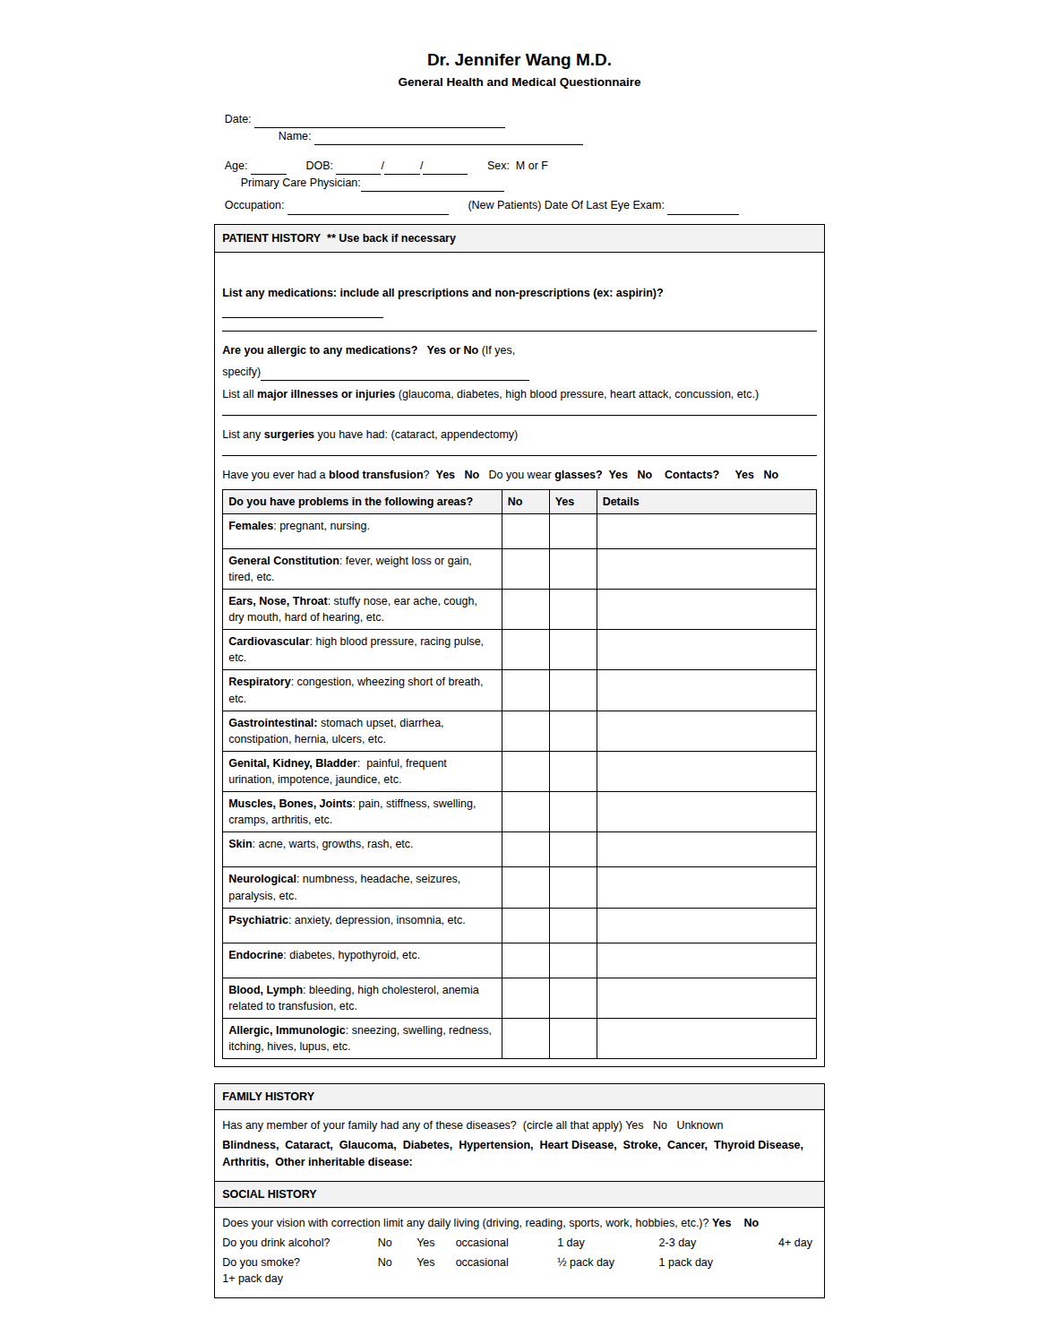Dr. Jennifer Wang M.D.
General Health and Medical Questionnaire
Date: Name:
Age: DOB: / / Sex: M or F Primary Care Physician:
Occupation: (New Patients) Date Of Last Eye Exam:
PATIENT HISTORY ** Use back if necessary
List any medications: include all prescriptions and non-prescriptions (ex: aspirin)?
Are you allergic to any medications? Yes or No (If yes,
specify)
List all major illnesses or injuries (glaucoma, diabetes, high blood pressure, heart attack, concussion, etc.)
List any surgeries you have had: (cataract, appendectomy)
Have you ever had a blood transfusion? Yes No Do you wear glasses? Yes No Contacts? Yes No
| Do you have problems in the following areas? | No | Yes | Details |
| --- | --- | --- | --- |
| Females : pregnant, nursing. | | | |
| General Constitution : fever, weight loss or gain, tired, etc. | | | |
| Ears, Nose, Throat : stuffy nose, ear ache, cough, dry mouth, hard of hearing, etc. | | | |
| Cardiovascular : high blood pressure, racing pulse, etc. | | | |
| Respiratory : congestion, wheezing short of breath, etc. | | | |
| Gastrointestinal: stomach upset, diarrhea, constipation, hernia, ulcers, etc. | | | |
| Genital, Kidney, Bladder : painful, frequent urination, impotence, jaundice, etc. | | | |
| Muscles, Bones, Joints : pain, stiffness, swelling, cramps, arthritis, etc. | | | |
| Skin : acne, warts, growths, rash, etc. | | | |
| Neurological : numbness, headache, seizures, paralysis, etc. | | | |
| Psychiatric : anxiety, depression, insomnia, etc. | | | |
| Endocrine : diabetes, hypothyroid, etc. | | | |
| Blood, Lymph : bleeding, high cholesterol, anemia related to transfusion, etc. | | | |
| Allergic, Immunologic : sneezing, swelling, redness, itching, hives, lupus, etc. | | | |
FAMILY HISTORY
Has any member of your family had any of these diseases? (circle all that apply) Yes No Unknown
Blindness, Cataract, Glaucoma, Diabetes, Hypertension, Heart Disease, Stroke, Cancer, Thyroid Disease, Arthritis, Other inheritable disease:
SOCIAL HISTORY
Does your vision with correction limit any daily living (driving, reading, sports, work, hobbies, etc.)? Yes No
Do you drink alcohol? No Yes occasional 1 day 2-3 day 4+ day
Do you smoke? No Yes occasional ½ pack day 1 pack day 1+ pack day